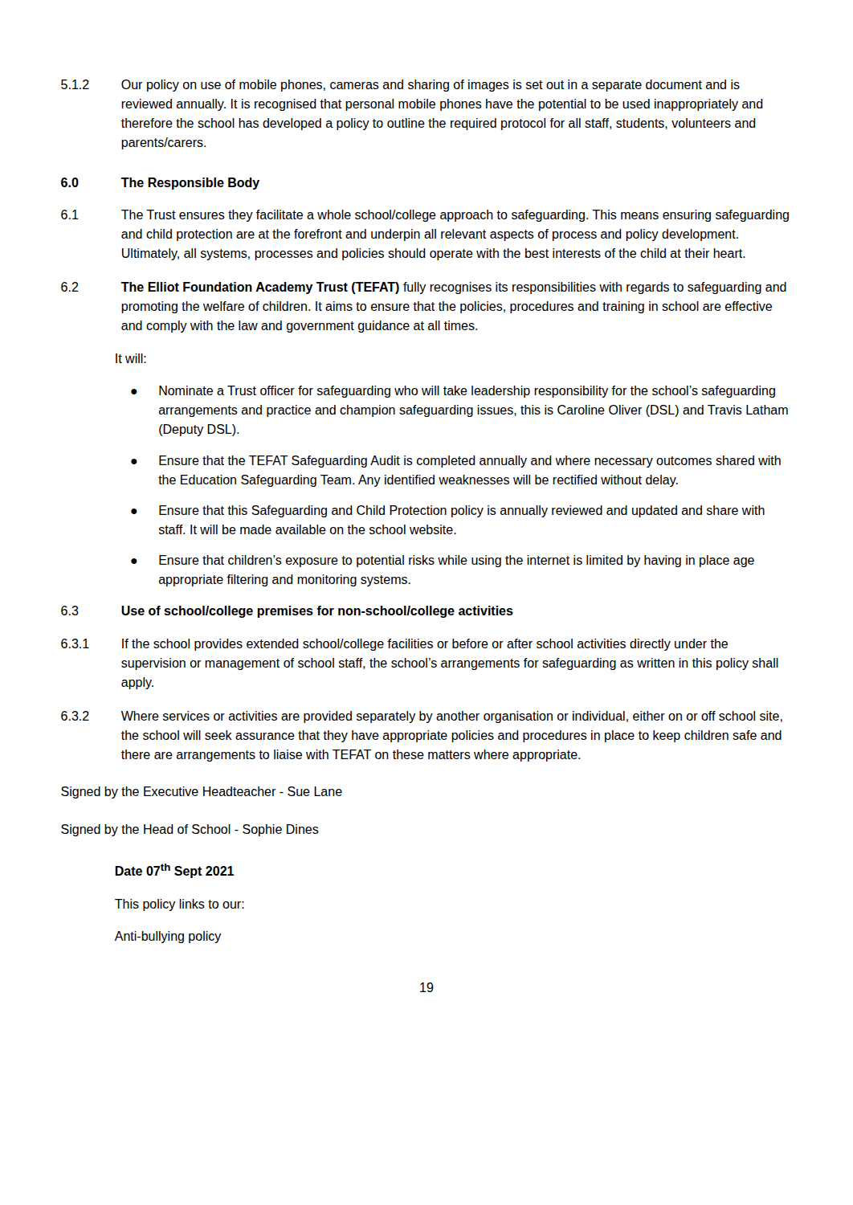5.1.2
Our policy on use of mobile phones, cameras and sharing of images is set out in a separate document and is reviewed annually. It is recognised that personal mobile phones have the potential to be used inappropriately and therefore the school has developed a policy to outline the required protocol for all staff, students, volunteers and parents/carers.
6.0 The Responsible Body
6.1
The Trust ensures they facilitate a whole school/college approach to safeguarding. This means ensuring safeguarding and child protection are at the forefront and underpin all relevant aspects of process and policy development. Ultimately, all systems, processes and policies should operate with the best interests of the child at their heart.
6.2
The Elliot Foundation Academy Trust (TEFAT) fully recognises its responsibilities with regards to safeguarding and promoting the welfare of children. It aims to ensure that the policies, procedures and training in school are effective and comply with the law and government guidance at all times.
It will:
●Nominate a Trust officer for safeguarding who will take leadership responsibility for the school’s safeguarding arrangements and practice and champion safeguarding issues, this is Caroline Oliver (DSL) and Travis Latham (Deputy DSL).
●Ensure that the TEFAT Safeguarding Audit is completed annually and where necessary outcomes shared with the Education Safeguarding Team. Any identified weaknesses will be rectified without delay.
●Ensure that this Safeguarding and Child Protection policy is annually reviewed and updated and share with staff. It will be made available on the school website.
●Ensure that children’s exposure to potential risks while using the internet is limited by having in place age appropriate filtering and monitoring systems.
6.3
Use of school/college premises for non-school/college activities
6.3.1
If the school provides extended school/college facilities or before or after school activities directly under the supervision or management of school staff, the school’s arrangements for safeguarding as written in this policy shall apply.
6.3.2
Where services or activities are provided separately by another organisation or individual, either on or off school site, the school will seek assurance that they have appropriate policies and procedures in place to keep children safe and there are arrangements to liaise with TEFAT on these matters where appropriate.
Signed by the Executive Headteacher - Sue Lane
Signed by the Head of School - Sophie Dines
Date 07th Sept 2021
This policy links to our:
Anti-bullying policy
19